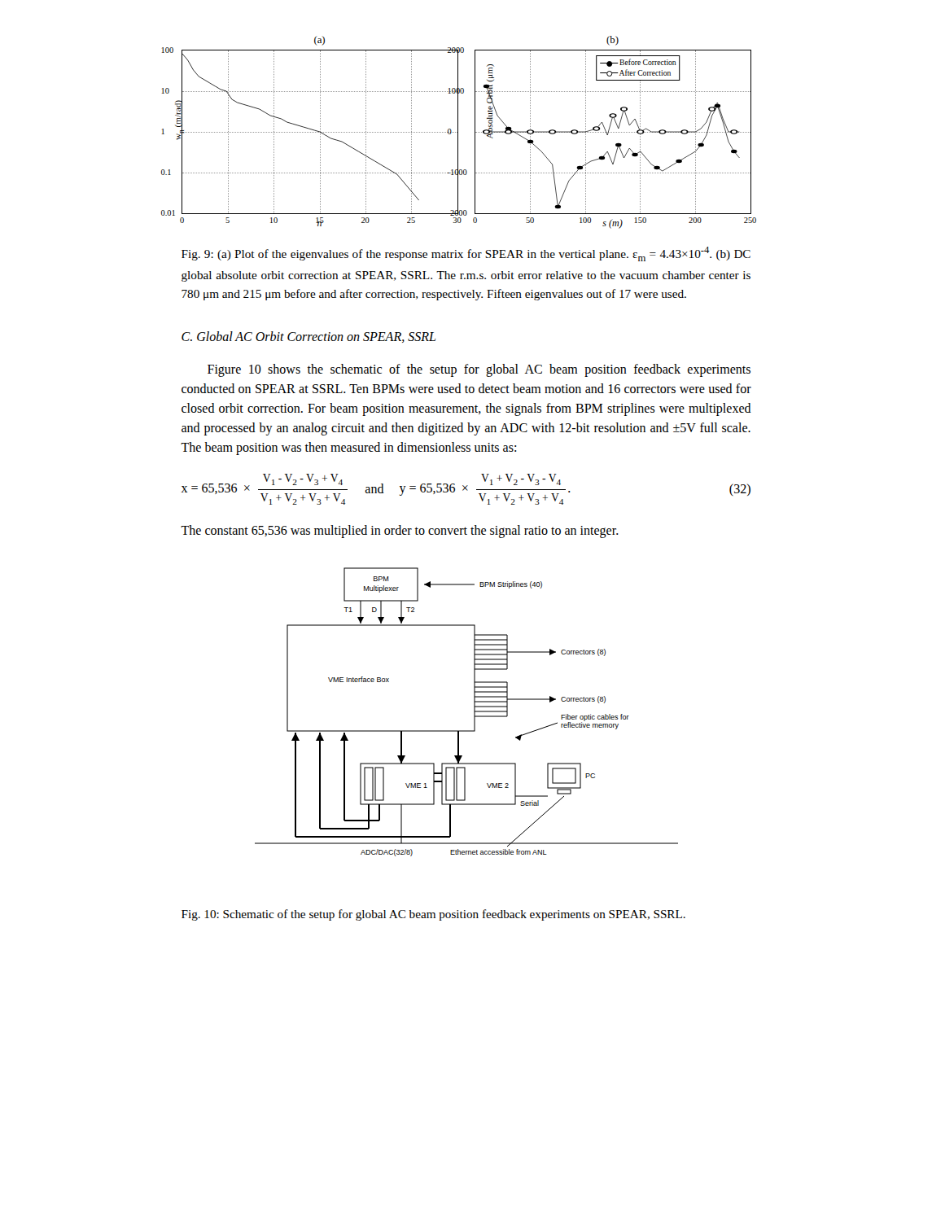(a)
100 10 1 0.1 0.01
0 5 10 15 20 25 30 wn (m/rad)
n
(b)
2000 1000 0 -1000 -2000
0 50 100 150 200 250 Absolute Orbit (μm)
Before Correction
After Correction
s (m)
Fig. 9: (a) Plot of the eigenvalues of the response matrix for SPEAR in the vertical plane. εm = 4.43×10-4. (b) DC global absolute orbit correction at SPEAR, SSRL. The r.m.s. orbit error relative to the vacuum chamber center is 780 μm and 215 μm before and after correction, respectively. Fifteen eigenvalues out of 17 were used.
C. Global AC Orbit Correction on SPEAR, SSRL
Figure 10 shows the schematic of the setup for global AC beam position feedback experiments conducted on SPEAR at SSRL. Ten BPMs were used to detect beam motion and 16 correctors were used for closed orbit correction. For beam position measurement, the signals from BPM striplines were multiplexed and processed by an analog circuit and then digitized by an ADC with 12-bit resolution and ±5V full scale. The beam position was then measured in dimensionless units as:
x = 65,536 × V1 - V2 - V3 + V4 V1 + V2 + V3 + V4 and y = 65,536 × V1 + V2 - V3 - V4 V1 + V2 + V3 + V4 . (32)
The constant 65,536 was multiplied in order to convert the signal ratio to an integer.
BPM Multiplexer BPM Striplines (40) T1 D T2 VME Interface Box Correctors (8) Correctors (8) Fiber optic cables for reflective memory VME 1 VME 2 PC Serial ADC/DAC(32/8) Ethernet accessible from ANL
Fig. 10: Schematic of the setup for global AC beam position feedback experiments on SPEAR, SSRL.